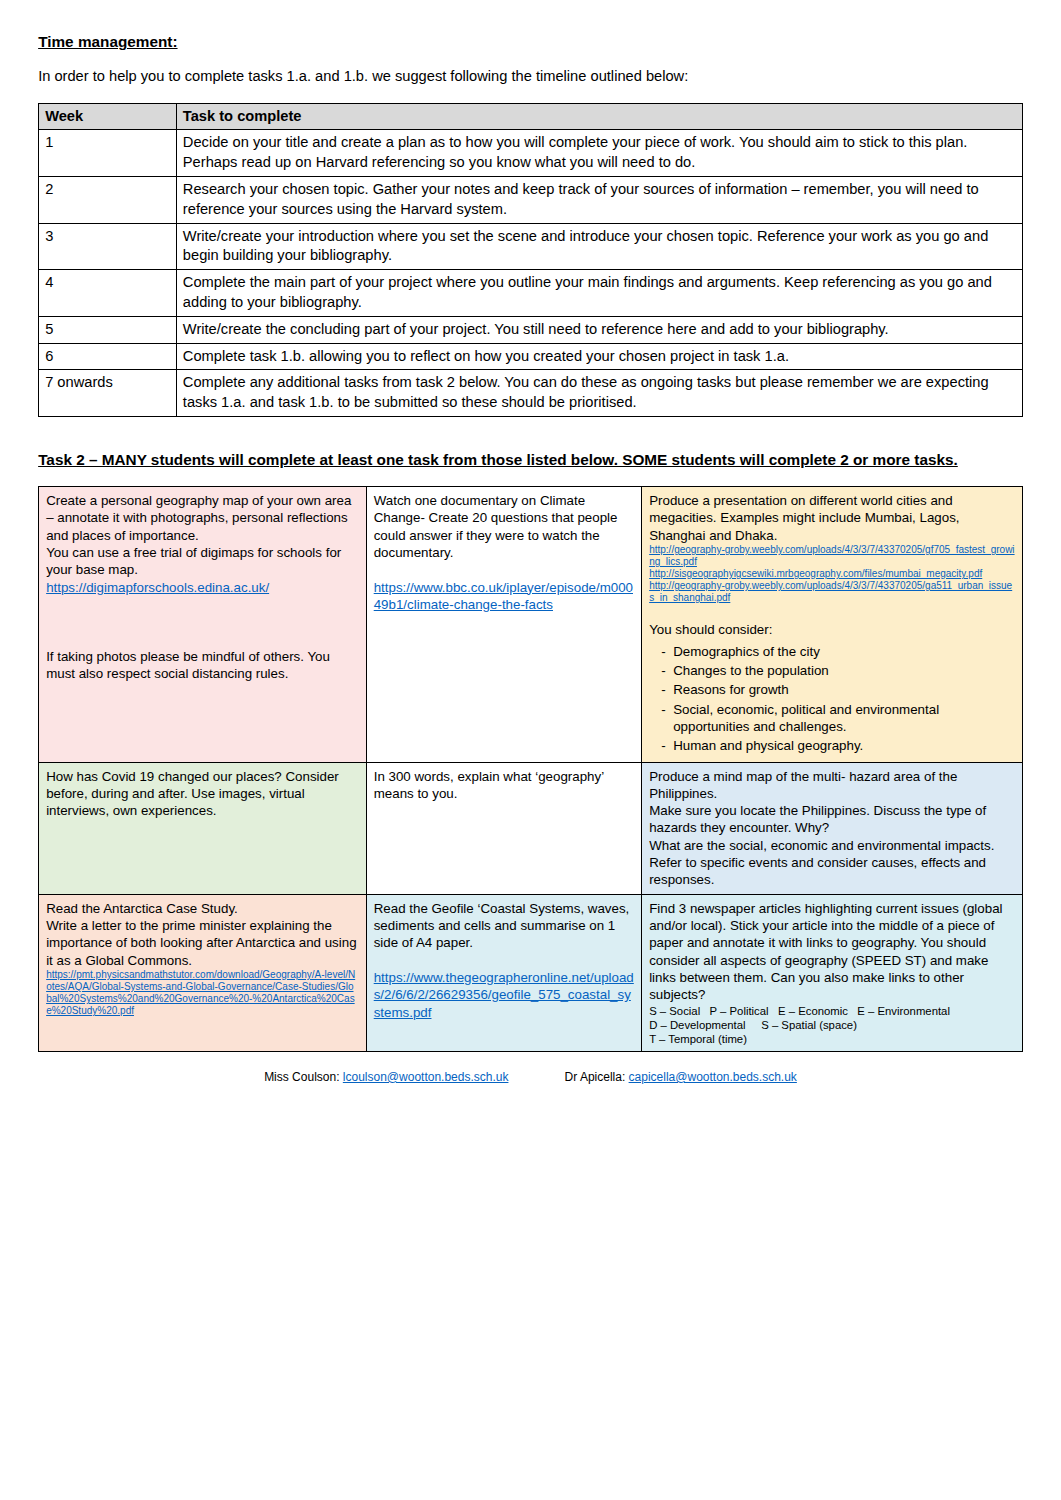Time management:
In order to help you to complete tasks 1.a. and 1.b. we suggest following the timeline outlined below:
| Week | Task to complete |
| --- | --- |
| 1 | Decide on your title and create a plan as to how you will complete your piece of work. You should aim to stick to this plan. Perhaps read up on Harvard referencing so you know what you will need to do. |
| 2 | Research your chosen topic. Gather your notes and keep track of your sources of information – remember, you will need to reference your sources using the Harvard system. |
| 3 | Write/create your introduction where you set the scene and introduce your chosen topic. Reference your work as you go and begin building your bibliography. |
| 4 | Complete the main part of your project where you outline your main findings and arguments. Keep referencing as you go and adding to your bibliography. |
| 5 | Write/create the concluding part of your project. You still need to reference here and add to your bibliography. |
| 6 | Complete task 1.b. allowing you to reflect on how you created your chosen project in task 1.a. |
| 7 onwards | Complete any additional tasks from task 2 below. You can do these as ongoing tasks but please remember we are expecting tasks 1.a. and task 1.b. to be submitted so these should be prioritised. |
Task 2 – MANY students will complete at least one task from those listed below. SOME students will complete 2 or more tasks.
| Create a personal geography map of your own area – annotate it with photographs, personal reflections and places of importance. You can use a free trial of digimaps for schools for your base map. https://digimapforschools.edina.ac.uk/ If taking photos please be mindful of others. You must also respect social distancing rules. | Watch one documentary on Climate Change- Create 20 questions that people could answer if they were to watch the documentary. https://www.bbc.co.uk/iplayer/episode/m00049b1/climate-change-the-facts | Produce a presentation on different world cities and megacities. Examples might include Mumbai, Lagos, Shanghai and Dhaka. http://geography-groby.weebly.com/uploads/4/3/3/7/43370205/gf705_fastest_growing_lics.pdf http://sisgeographyigcsewiki.mrbgeography.com/files/mumbai_megacity.pdf http://geography-groby.weebly.com/uploads/4/3/3/7/43370205/ga511_urban_issues_in_shanghai.pdf You should consider: Demographics of the city Changes to the population Reasons for growth Social, economic, political and environmental opportunities and challenges. Human and physical geography. |
| How has Covid 19 changed our places? Consider before, during and after. Use images, virtual interviews, own experiences. | In 300 words, explain what ‘geography’ means to you. | Produce a mind map of the multi- hazard area of the Philippines. Make sure you locate the Philippines. Discuss the type of hazards they encounter. Why? What are the social, economic and environmental impacts. Refer to specific events and consider causes, effects and responses. |
| Read the Antarctica Case Study. Write a letter to the prime minister explaining the importance of both looking after Antarctica and using it as a Global Commons. https://pmt.physicsandmathstutor.com/download/Geography/A-level/Notes/AQA/Global-Systems-and-Global-Governance/Case-Studies/Global%20Systems%20and%20Governance%20-%20Antarctica%20Case%20Study%20.pdf | Read the Geofile ‘Coastal Systems, waves, sediments and cells and summarise on 1 side of A4 paper. https://www.thegeographeronline.net/uploads/2/6/6/2/26629356/geofile_575_coastal_systems.pdf | Find 3 newspaper articles highlighting current issues (global and/or local). Stick your article into the middle of a piece of paper and annotate it with links to geography. You should consider all aspects of geography (SPEED ST) and make links between them. Can you also make links to other subjects? S – Social P – Political E – Economic E – Environmental D – Developmental S – Spatial (space) T – Temporal (time) |
Miss Coulson: lcoulson@wootton.beds.sch.uk Dr Apicella: capicella@wootton.beds.sch.uk